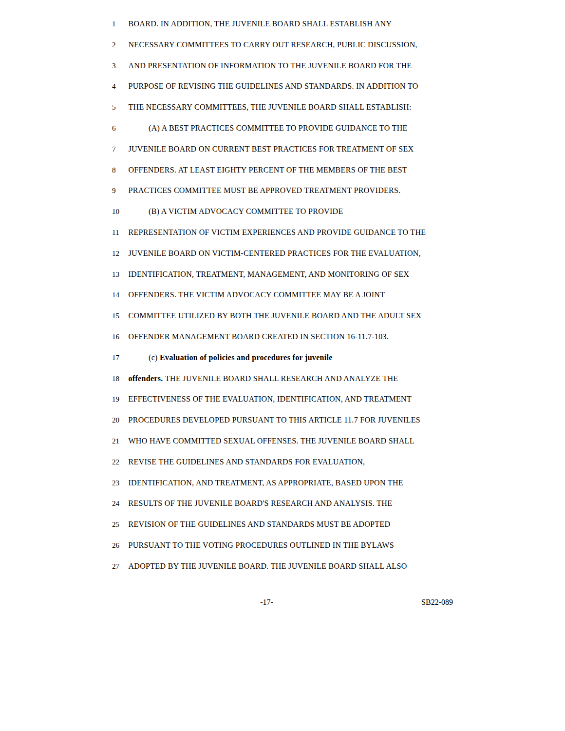1
BOARD. IN ADDITION, THE JUVENILE BOARD SHALL ESTABLISH ANY
2
NECESSARY COMMITTEES TO CARRY OUT RESEARCH, PUBLIC DISCUSSION,
3
AND PRESENTATION OF INFORMATION TO THE JUVENILE BOARD FOR THE
4
PURPOSE OF REVISING THE GUIDELINES AND STANDARDS. IN ADDITION TO
5
THE NECESSARY COMMITTEES, THE JUVENILE BOARD SHALL ESTABLISH:
6
(A) A BEST PRACTICES COMMITTEE TO PROVIDE GUIDANCE TO THE
7
JUVENILE BOARD ON CURRENT BEST PRACTICES FOR TREATMENT OF SEX
8
OFFENDERS. AT LEAST EIGHTY PERCENT OF THE MEMBERS OF THE BEST
9
PRACTICES COMMITTEE MUST BE APPROVED TREATMENT PROVIDERS.
10
(B) A VICTIM ADVOCACY COMMITTEE TO PROVIDE
11
REPRESENTATION OF VICTIM EXPERIENCES AND PROVIDE GUIDANCE TO THE
12
JUVENILE BOARD ON VICTIM-CENTERED PRACTICES FOR THE EVALUATION,
13
IDENTIFICATION, TREATMENT, MANAGEMENT, AND MONITORING OF SEX
14
OFFENDERS. THE VICTIM ADVOCACY COMMITTEE MAY BE A JOINT
15
COMMITTEE UTILIZED BY BOTH THE JUVENILE BOARD AND THE ADULT SEX
16
OFFENDER MANAGEMENT BOARD CREATED IN SECTION 16-11.7-103.
17
(c) Evaluation of policies and procedures for juvenile
18
offenders. THE JUVENILE BOARD SHALL RESEARCH AND ANALYZE THE
19
EFFECTIVENESS OF THE EVALUATION, IDENTIFICATION, AND TREATMENT
20
PROCEDURES DEVELOPED PURSUANT TO THIS ARTICLE 11.7 FOR JUVENILES
21
WHO HAVE COMMITTED SEXUAL OFFENSES. THE JUVENILE BOARD SHALL
22
REVISE THE GUIDELINES AND STANDARDS FOR EVALUATION,
23
IDENTIFICATION, AND TREATMENT, AS APPROPRIATE, BASED UPON THE
24
RESULTS OF THE JUVENILE BOARD'S RESEARCH AND ANALYSIS. THE
25
REVISION OF THE GUIDELINES AND STANDARDS MUST BE ADOPTED
26
PURSUANT TO THE VOTING PROCEDURES OUTLINED IN THE BYLAWS
27
ADOPTED BY THE JUVENILE BOARD. THE JUVENILE BOARD SHALL ALSO
-17-SB22-089